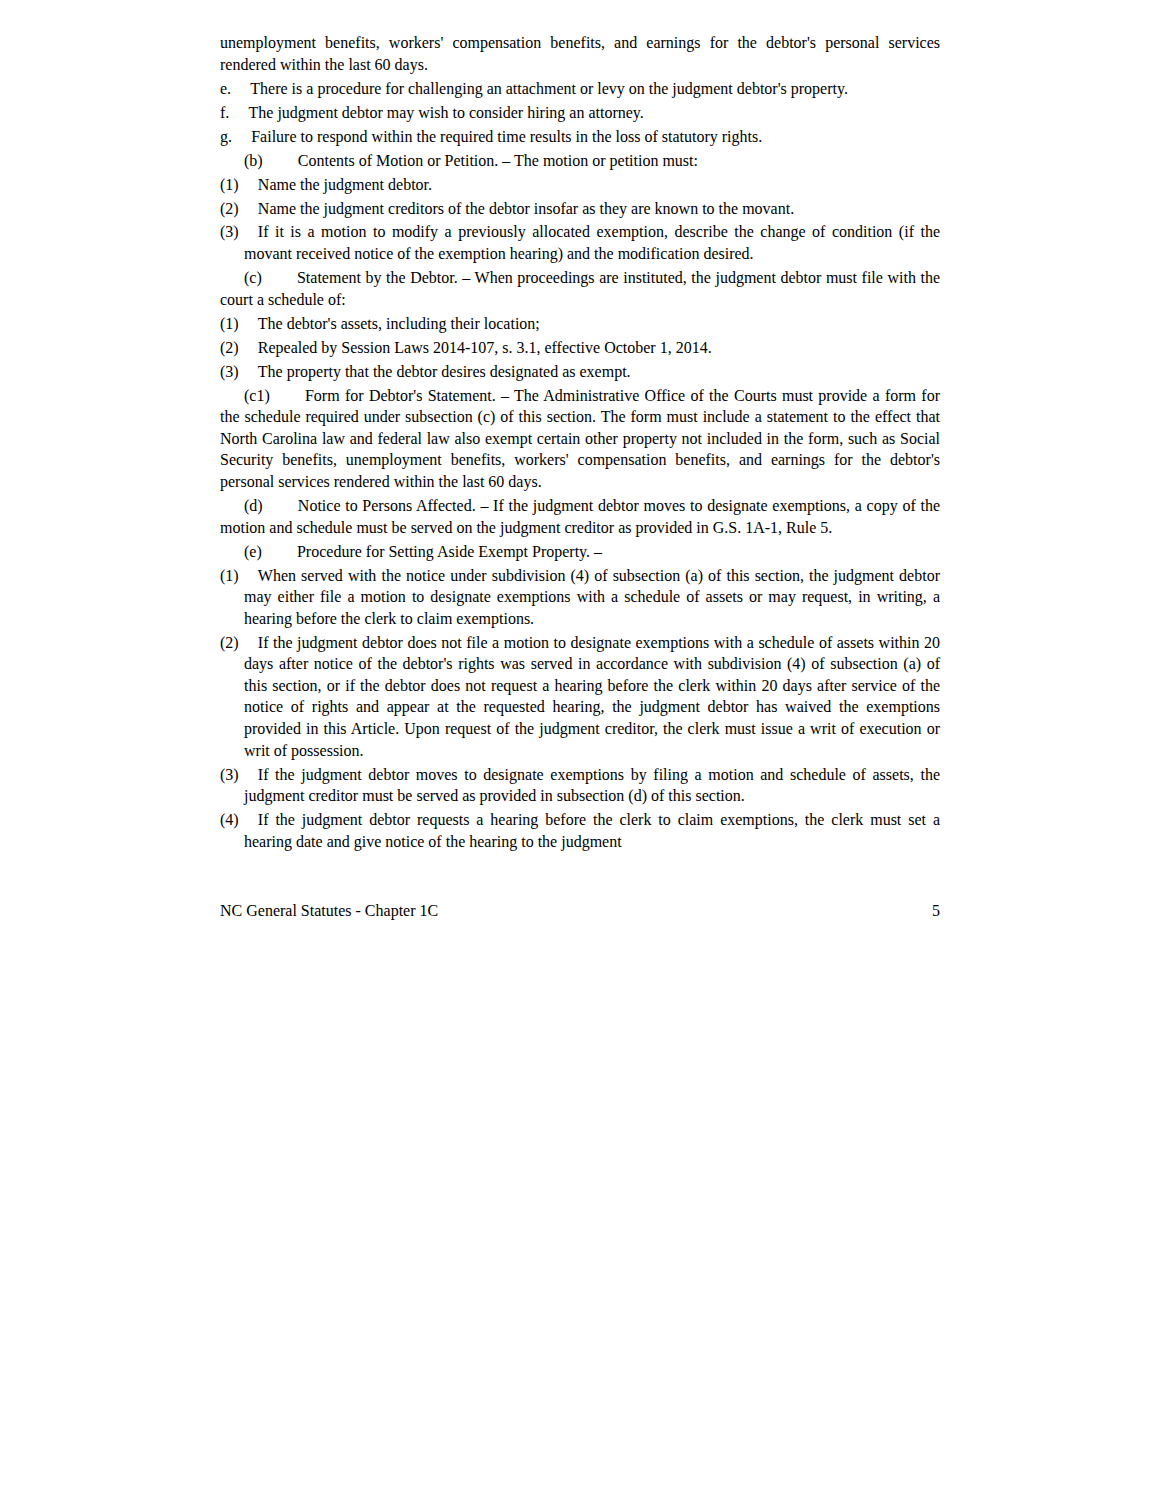unemployment benefits, workers' compensation benefits, and earnings for the debtor's personal services rendered within the last 60 days.
e. There is a procedure for challenging an attachment or levy on the judgment debtor's property.
f. The judgment debtor may wish to consider hiring an attorney.
g. Failure to respond within the required time results in the loss of statutory rights.
(b) Contents of Motion or Petition. – The motion or petition must:
(1) Name the judgment debtor.
(2) Name the judgment creditors of the debtor insofar as they are known to the movant.
(3) If it is a motion to modify a previously allocated exemption, describe the change of condition (if the movant received notice of the exemption hearing) and the modification desired.
(c) Statement by the Debtor. – When proceedings are instituted, the judgment debtor must file with the court a schedule of:
(1) The debtor's assets, including their location;
(2) Repealed by Session Laws 2014-107, s. 3.1, effective October 1, 2014.
(3) The property that the debtor desires designated as exempt.
(c1) Form for Debtor's Statement. – The Administrative Office of the Courts must provide a form for the schedule required under subsection (c) of this section. The form must include a statement to the effect that North Carolina law and federal law also exempt certain other property not included in the form, such as Social Security benefits, unemployment benefits, workers' compensation benefits, and earnings for the debtor's personal services rendered within the last 60 days.
(d) Notice to Persons Affected. – If the judgment debtor moves to designate exemptions, a copy of the motion and schedule must be served on the judgment creditor as provided in G.S. 1A-1, Rule 5.
(e) Procedure for Setting Aside Exempt Property. –
(1) When served with the notice under subdivision (4) of subsection (a) of this section, the judgment debtor may either file a motion to designate exemptions with a schedule of assets or may request, in writing, a hearing before the clerk to claim exemptions.
(2) If the judgment debtor does not file a motion to designate exemptions with a schedule of assets within 20 days after notice of the debtor's rights was served in accordance with subdivision (4) of subsection (a) of this section, or if the debtor does not request a hearing before the clerk within 20 days after service of the notice of rights and appear at the requested hearing, the judgment debtor has waived the exemptions provided in this Article. Upon request of the judgment creditor, the clerk must issue a writ of execution or writ of possession.
(3) If the judgment debtor moves to designate exemptions by filing a motion and schedule of assets, the judgment creditor must be served as provided in subsection (d) of this section.
(4) If the judgment debtor requests a hearing before the clerk to claim exemptions, the clerk must set a hearing date and give notice of the hearing to the judgment
NC General Statutes - Chapter 1C
5